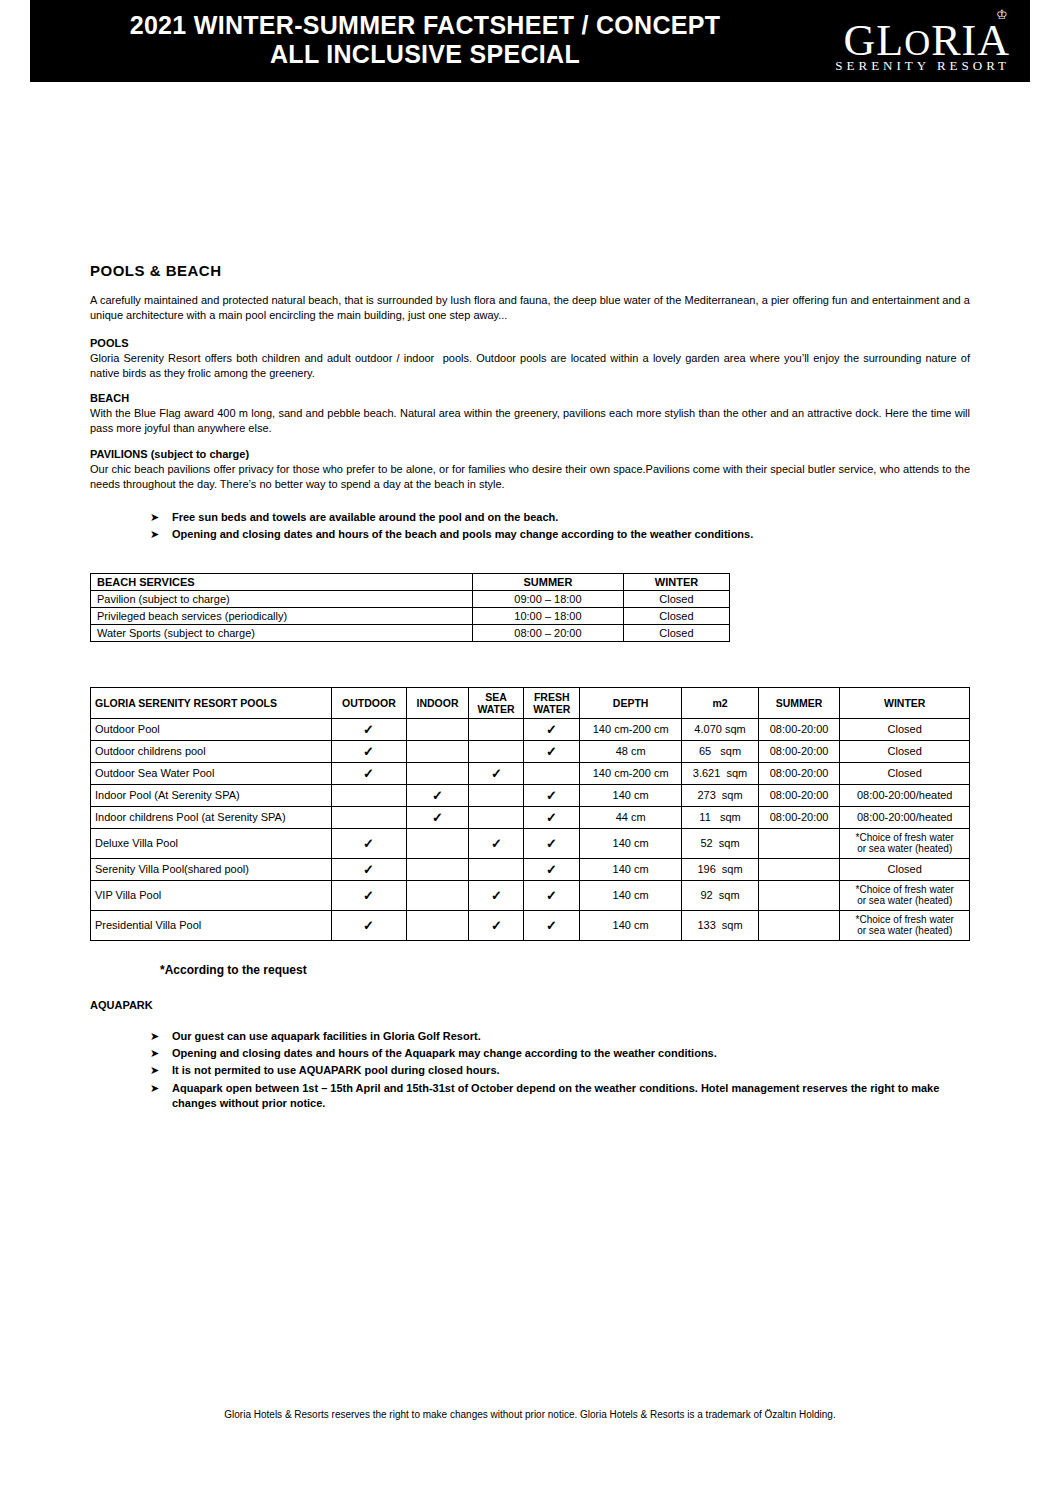2021 WINTER-SUMMER FACTSHEET / CONCEPT
ALL INCLUSIVE SPECIAL
♔
GLORIA
SERENITY RESORT
POOLS & BEACH
A carefully maintained and protected natural beach, that is surrounded by lush flora and fauna, the deep blue water of the Mediterranean, a pier offering fun and entertainment and a unique architecture with a main pool encircling the main building, just one step away...
POOLS
Gloria Serenity Resort offers both children and adult outdoor / indoor pools. Outdoor pools are located within a lovely garden area where you’ll enjoy the surrounding nature of native birds as they frolic among the greenery.
BEACH
With the Blue Flag award 400 m long, sand and pebble beach. Natural area within the greenery, pavilions each more stylish than the other and an attractive dock. Here the time will pass more joyful than anywhere else.
PAVILIONS (subject to charge)
Our chic beach pavilions offer privacy for those who prefer to be alone, or for families who desire their own space.Pavilions come with their special butler service, who attends to the needs throughout the day. There’s no better way to spend a day at the beach in style.
Free sun beds and towels are available around the pool and on the beach.
Opening and closing dates and hours of the beach and pools may change according to the weather conditions.
| BEACH SERVICES | SUMMER | WINTER |
| --- | --- | --- |
| Pavilion (subject to charge) | 09:00 – 18:00 | Closed |
| Privileged beach services (periodically) | 10:00 – 18:00 | Closed |
| Water Sports (subject to charge) | 08:00 – 20:00 | Closed |
| GLORIA SERENITY RESORT POOLS | OUTDOOR | INDOOR | SEA WATER | FRESH WATER | DEPTH | m2 | SUMMER | WINTER |
| --- | --- | --- | --- | --- | --- | --- | --- | --- |
| Outdoor Pool | ✓ | | | ✓ | 140 cm-200 cm | 4.070 sqm | 08:00-20:00 | Closed |
| Outdoor childrens pool | ✓ | | | ✓ | 48 cm | 65 sqm | 08:00-20:00 | Closed |
| Outdoor Sea Water Pool | ✓ | | ✓ | | 140 cm-200 cm | 3.621 sqm | 08:00-20:00 | Closed |
| Indoor Pool (At Serenity SPA) | | ✓ | | ✓ | 140 cm | 273 sqm | 08:00-20:00 | 08:00-20:00/heated |
| Indoor childrens Pool (at Serenity SPA) | | ✓ | | ✓ | 44 cm | 11 sqm | 08:00-20:00 | 08:00-20:00/heated |
| Deluxe Villa Pool | ✓ | | ✓ | ✓ | 140 cm | 52 sqm | | *Choice of fresh water or sea water (heated) |
| Serenity Villa Pool(shared pool) | ✓ | | | ✓ | 140 cm | 196 sqm | | Closed |
| VIP Villa Pool | ✓ | | ✓ | ✓ | 140 cm | 92 sqm | | *Choice of fresh water or sea water (heated) |
| Presidential Villa Pool | ✓ | | ✓ | ✓ | 140 cm | 133 sqm | | *Choice of fresh water or sea water (heated) |
*According to the request
AQUAPARK
Our guest can use aquapark facilities in Gloria Golf Resort.
Opening and closing dates and hours of the Aquapark may change according to the weather conditions.
It is not permited to use AQUAPARK pool during closed hours.
Aquapark open between 1st – 15th April and 15th-31st of October depend on the weather conditions. Hotel management reserves the right to make changes without prior notice.
Gloria Hotels & Resorts reserves the right to make changes without prior notice. Gloria Hotels & Resorts is a trademark of Özaltın Holding.